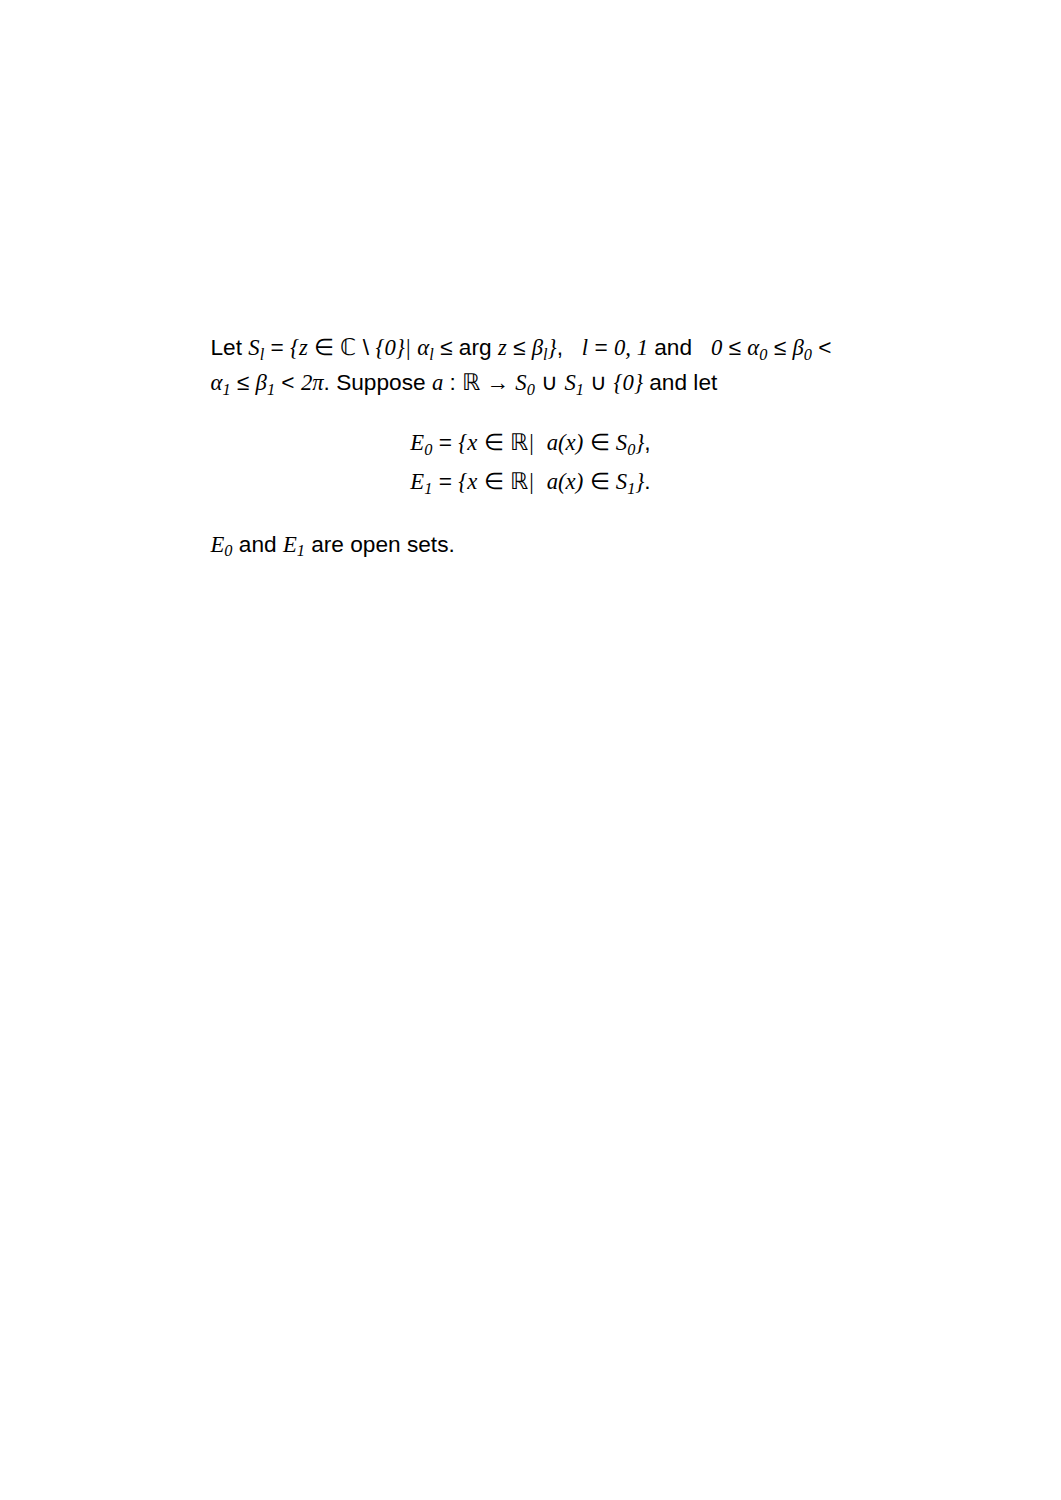Let Sl = {z ∈ ℂ \ {0}| αl ≤ arg z ≤ βl}, l = 0, 1 and 0 ≤ α0 ≤ β0 < α1 ≤ β1 < 2π. Suppose a : ℝ → S0 ∪ S1 ∪ {0} and let
E0 = {x ∈ ℝ| a(x) ∈ S0}, E1 = {x ∈ ℝ| a(x) ∈ S1}.
E0 and E1 are open sets.